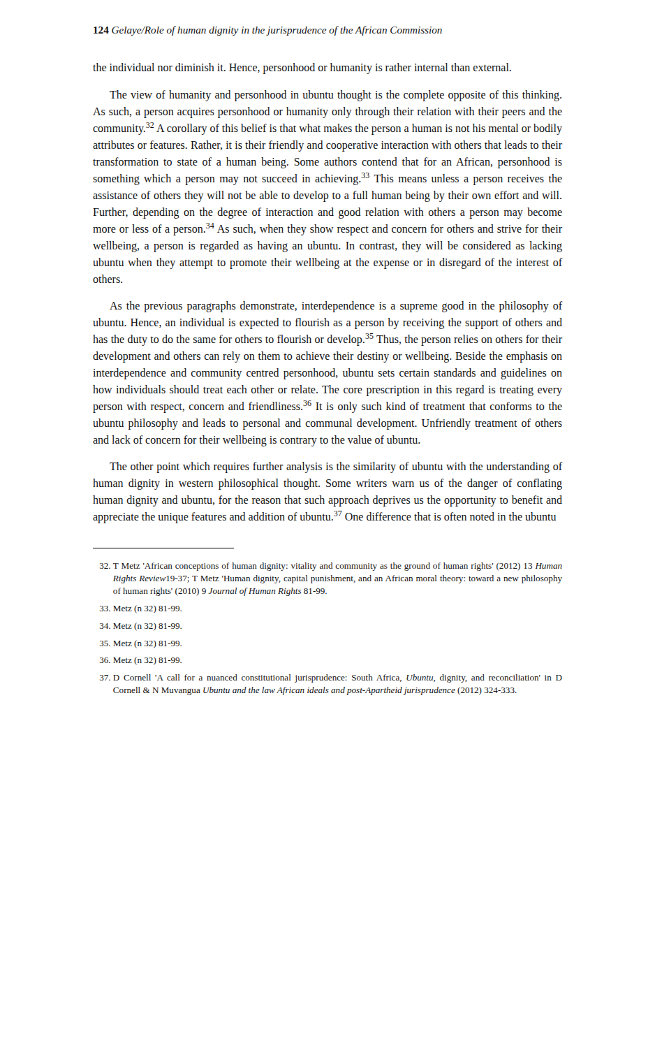124 Gelaye/Role of human dignity in the jurisprudence of the African Commission
the individual nor diminish it. Hence, personhood or humanity is rather internal than external.
The view of humanity and personhood in ubuntu thought is the complete opposite of this thinking. As such, a person acquires personhood or humanity only through their relation with their peers and the community.32 A corollary of this belief is that what makes the person a human is not his mental or bodily attributes or features. Rather, it is their friendly and cooperative interaction with others that leads to their transformation to state of a human being. Some authors contend that for an African, personhood is something which a person may not succeed in achieving.33 This means unless a person receives the assistance of others they will not be able to develop to a full human being by their own effort and will. Further, depending on the degree of interaction and good relation with others a person may become more or less of a person.34 As such, when they show respect and concern for others and strive for their wellbeing, a person is regarded as having an ubuntu. In contrast, they will be considered as lacking ubuntu when they attempt to promote their wellbeing at the expense or in disregard of the interest of others.
As the previous paragraphs demonstrate, interdependence is a supreme good in the philosophy of ubuntu. Hence, an individual is expected to flourish as a person by receiving the support of others and has the duty to do the same for others to flourish or develop.35 Thus, the person relies on others for their development and others can rely on them to achieve their destiny or wellbeing. Beside the emphasis on interdependence and community centred personhood, ubuntu sets certain standards and guidelines on how individuals should treat each other or relate. The core prescription in this regard is treating every person with respect, concern and friendliness.36 It is only such kind of treatment that conforms to the ubuntu philosophy and leads to personal and communal development. Unfriendly treatment of others and lack of concern for their wellbeing is contrary to the value of ubuntu.
The other point which requires further analysis is the similarity of ubuntu with the understanding of human dignity in western philosophical thought. Some writers warn us of the danger of conflating human dignity and ubuntu, for the reason that such approach deprives us the opportunity to benefit and appreciate the unique features and addition of ubuntu.37 One difference that is often noted in the ubuntu
T Metz 'African conceptions of human dignity: vitality and community as the ground of human rights' (2012) 13 Human Rights Review19-37; T Metz 'Human dignity, capital punishment, and an African moral theory: toward a new philosophy of human rights' (2010) 9 Journal of Human Rights 81-99.
Metz (n 32) 81-99.
Metz (n 32) 81-99.
Metz (n 32) 81-99.
Metz (n 32) 81-99.
D Cornell 'A call for a nuanced constitutional jurisprudence: South Africa, Ubuntu, dignity, and reconciliation' in D Cornell & N Muvangua Ubuntu and the law African ideals and post-Apartheid jurisprudence (2012) 324-333.